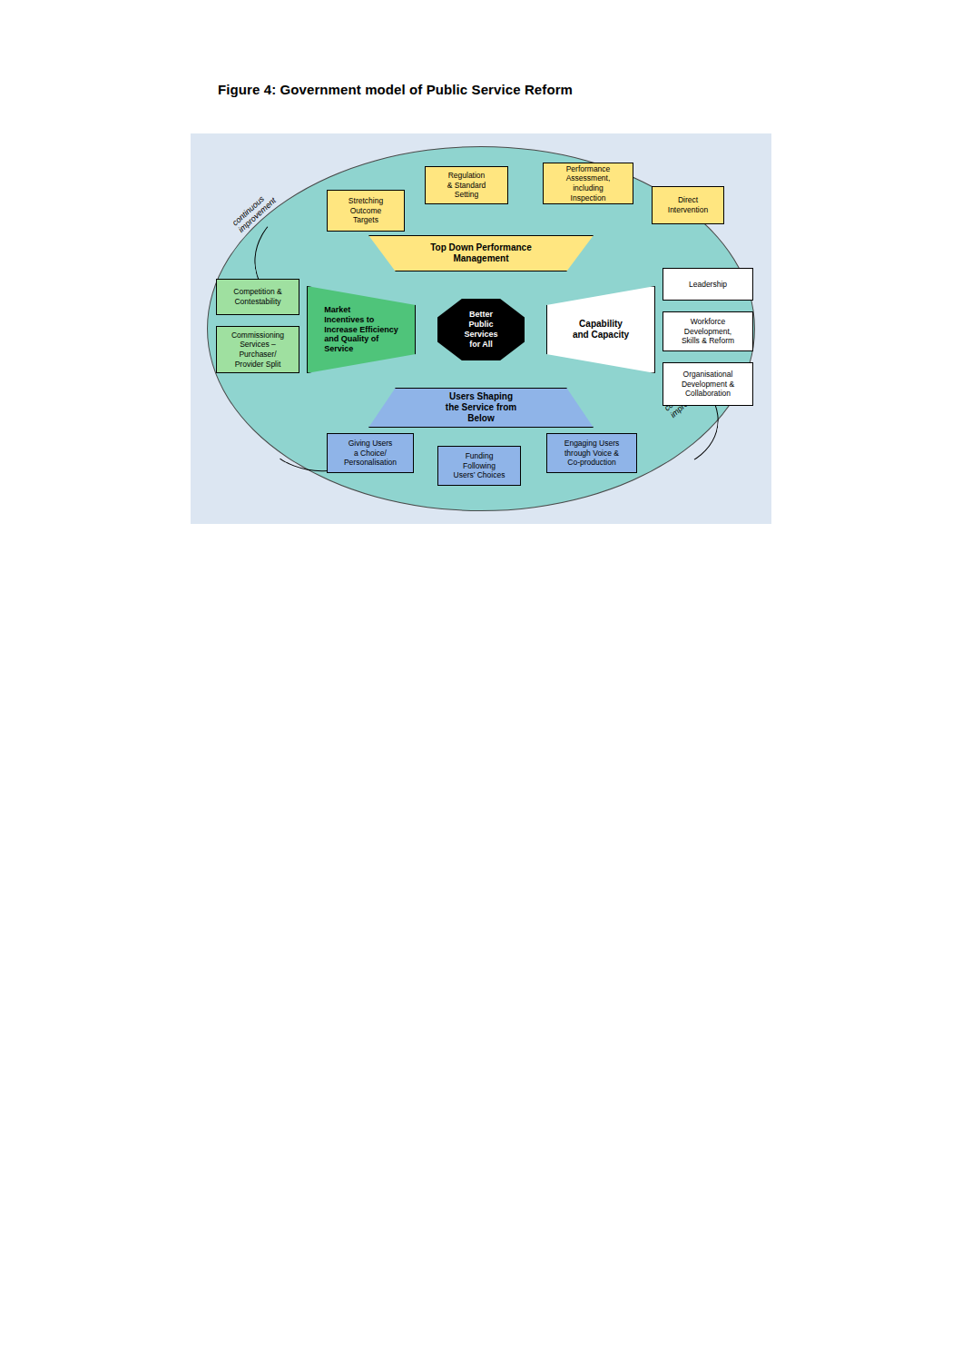Figure 4: Government model of Public Service Reform
continuous
improvement
continuous
improvement
Stretching
Outcome
Targets
Regulation
& Standard
Setting
Performance
Assessment,
including
Inspection
Direct
Intervention
Competition &
Contestability
Commissioning
Services –
Purchaser/
Provider Split
Leadership
Workforce
Development,
Skills & Reform
Organisational
Development &
Collaboration
Giving Users
a Choice/
Personalisation
Funding
Following
Users’ Choices
Engaging Users
through Voice &
Co-production
Top Down Performance
Management
Market
Incentives to
Increase Efficiency
and Quality of
Service
Capability
and Capacity
Users Shaping
the Service from
Below
Better
Public
Services
for All